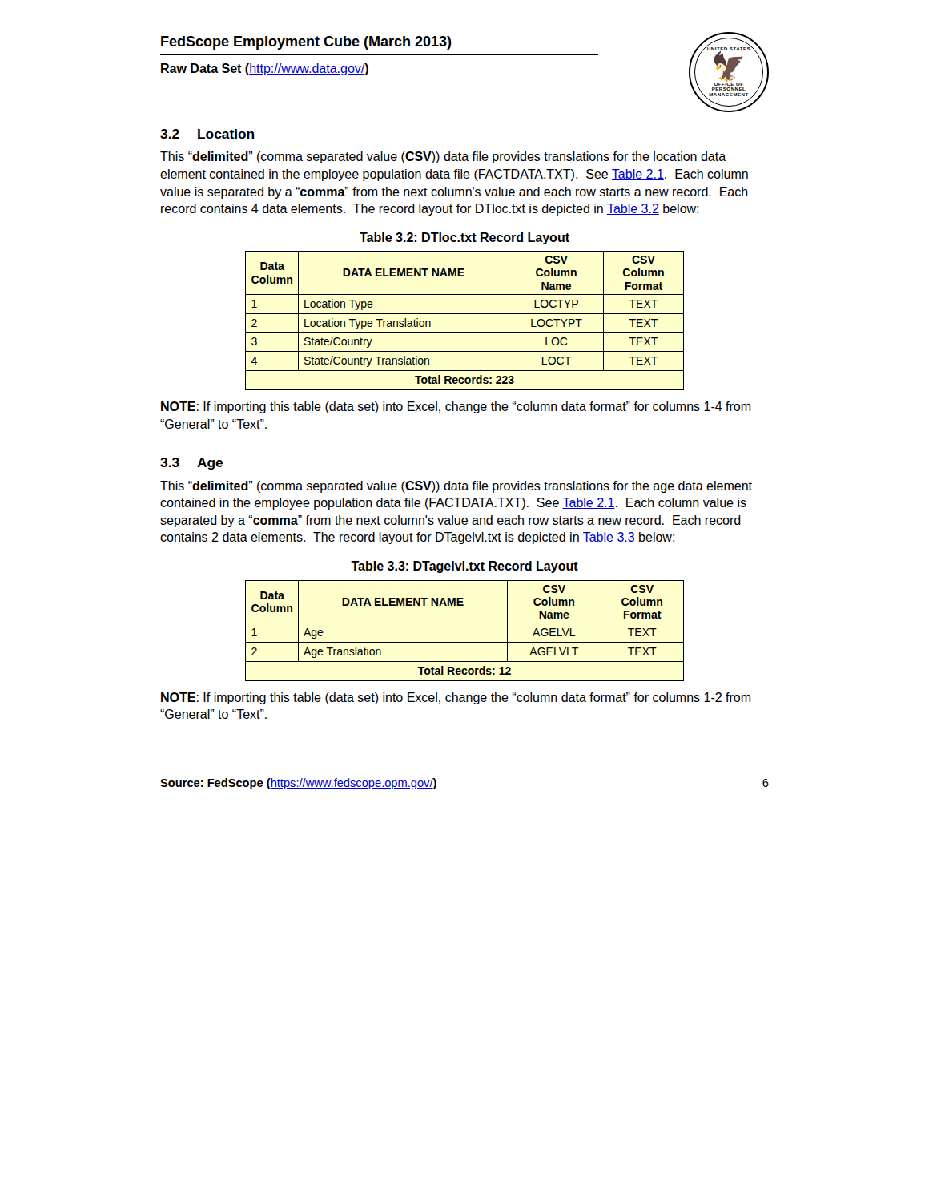UNITED STATES
🦅
OFFICE OF PERSONNEL MANAGEMENT
FedScope Employment Cube (March 2013)
Raw Data Set (http://www.data.gov/)
3.2 Location
This “delimited” (comma separated value (CSV)) data file provides translations for the location data element contained in the employee population data file (FACTDATA.TXT). See Table 2.1. Each column value is separated by a “comma” from the next column's value and each row starts a new record. Each record contains 4 data elements. The record layout for DTloc.txt is depicted in Table 3.2 below:
Table 3.2: DTloc.txt Record Layout
| Data Column | DATA ELEMENT NAME | CSV Column Name | CSV Column Format |
| --- | --- | --- | --- |
| 1 | Location Type | LOCTYP | TEXT |
| 2 | Location Type Translation | LOCTYPT | TEXT |
| 3 | State/Country | LOC | TEXT |
| 4 | State/Country Translation | LOCT | TEXT |
| Total Records: 223 |
NOTE: If importing this table (data set) into Excel, change the “column data format” for columns 1-4 from “General” to “Text”.
3.3 Age
This “delimited” (comma separated value (CSV)) data file provides translations for the age data element contained in the employee population data file (FACTDATA.TXT). See Table 2.1. Each column value is separated by a “comma” from the next column's value and each row starts a new record. Each record contains 2 data elements. The record layout for DTagelvl.txt is depicted in Table 3.3 below:
Table 3.3: DTagelvl.txt Record Layout
| Data Column | DATA ELEMENT NAME | CSV Column Name | CSV Column Format |
| --- | --- | --- | --- |
| 1 | Age | AGELVL | TEXT |
| 2 | Age Translation | AGELVLT | TEXT |
| Total Records: 12 |
NOTE: If importing this table (data set) into Excel, change the “column data format” for columns 1-2 from “General” to “Text”.
Source: FedScope (https://www.fedscope.opm.gov/)
6